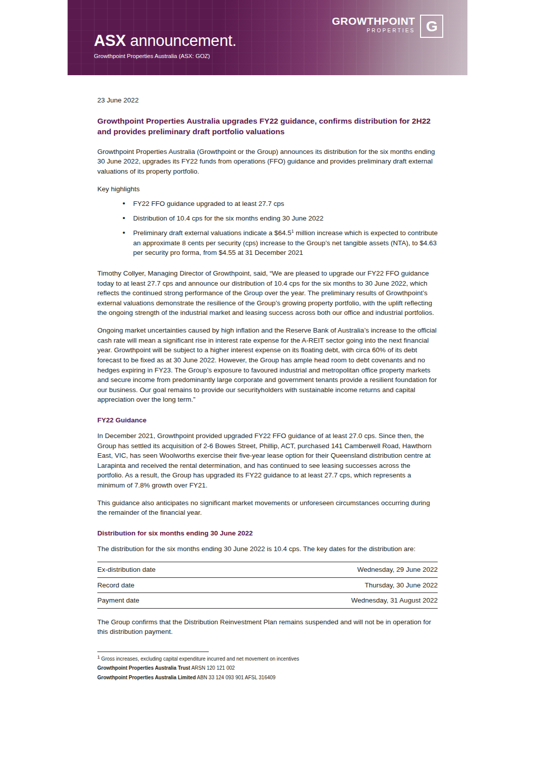ASX announcement.
Growthpoint Properties Australia (ASX: GOZ)
GROWTHPOINT
PROPERTIES
G
23 June 2022
Growthpoint Properties Australia upgrades FY22 guidance, confirms distribution for 2H22 and provides preliminary draft portfolio valuations
Growthpoint Properties Australia (Growthpoint or the Group) announces its distribution for the six months ending 30 June 2022, upgrades its FY22 funds from operations (FFO) guidance and provides preliminary draft external valuations of its property portfolio.
Key highlights
FY22 FFO guidance upgraded to at least 27.7 cps
Distribution of 10.4 cps for the six months ending 30 June 2022
Preliminary draft external valuations indicate a $64.51 million increase which is expected to contribute an approximate 8 cents per security (cps) increase to the Group’s net tangible assets (NTA), to $4.63 per security pro forma, from $4.55 at 31 December 2021
Timothy Collyer, Managing Director of Growthpoint, said, “We are pleased to upgrade our FY22 FFO guidance today to at least 27.7 cps and announce our distribution of 10.4 cps for the six months to 30 June 2022, which reflects the continued strong performance of the Group over the year. The preliminary results of Growthpoint’s external valuations demonstrate the resilience of the Group’s growing property portfolio, with the uplift reflecting the ongoing strength of the industrial market and leasing success across both our office and industrial portfolios.
Ongoing market uncertainties caused by high inflation and the Reserve Bank of Australia’s increase to the official cash rate will mean a significant rise in interest rate expense for the A-REIT sector going into the next financial year. Growthpoint will be subject to a higher interest expense on its floating debt, with circa 60% of its debt forecast to be fixed as at 30 June 2022. However, the Group has ample head room to debt covenants and no hedges expiring in FY23. The Group’s exposure to favoured industrial and metropolitan office property markets and secure income from predominantly large corporate and government tenants provide a resilient foundation for our business. Our goal remains to provide our securityholders with sustainable income returns and capital appreciation over the long term.”
FY22 Guidance
In December 2021, Growthpoint provided upgraded FY22 FFO guidance of at least 27.0 cps. Since then, the Group has settled its acquisition of 2-6 Bowes Street, Phillip, ACT, purchased 141 Camberwell Road, Hawthorn East, VIC, has seen Woolworths exercise their five-year lease option for their Queensland distribution centre at Larapinta and received the rental determination, and has continued to see leasing successes across the portfolio. As a result, the Group has upgraded its FY22 guidance to at least 27.7 cps, which represents a minimum of 7.8% growth over FY21.
This guidance also anticipates no significant market movements or unforeseen circumstances occurring during the remainder of the financial year.
Distribution for six months ending 30 June 2022
The distribution for the six months ending 30 June 2022 is 10.4 cps. The key dates for the distribution are:
| Ex-distribution date | Wednesday, 29 June 2022 |
| Record date | Thursday, 30 June 2022 |
| Payment date | Wednesday, 31 August 2022 |
The Group confirms that the Distribution Reinvestment Plan remains suspended and will not be in operation for this distribution payment.
1 Gross increases, excluding capital expenditure incurred and net movement on incentives
Growthpoint Properties Australia Trust ARSN 120 121 002
Growthpoint Properties Australia Limited ABN 33 124 093 901 AFSL 316409